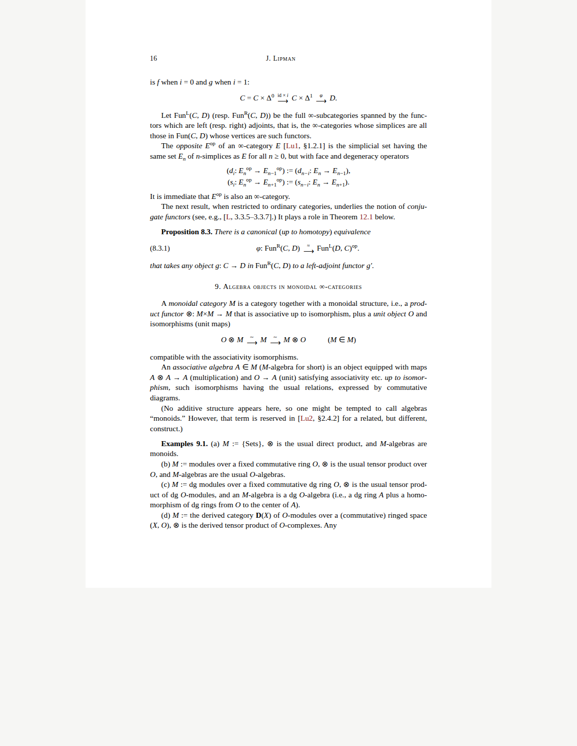16 J. Lipman
is f when i = 0 and g when i = 1:
C = C × Δ0 id × i⟶ C × Δ1 φ⟶ D.
Let FunL(C, D) (resp. FunR(C, D)) be the full ∞-subcategories spanned by the functors which are left (resp. right) adjoints, that is, the ∞-categories whose simplices are all those in Fun(C, D) whose vertices are such functors.
The opposite Eop of an ∞-category E [Lu1, §1.2.1] is the simplicial set having the same set En of n-simplices as E for all n ≥ 0, but with face and degeneracy operators
(di: Enop → En−1op) := (dn−i: En → En−1),
(si: Enop → En+1op) := (sn−i: En → En+1).
It is immediate that Eop is also an ∞-category.
The next result, when restricted to ordinary categories, underlies the notion of conjugate functors (see, e.g., [L, 3.3.5–3.3.7].) It plays a role in Theorem 12.1 below.
Proposition 8.3. There is a canonical (up to homotopy) equivalence
(8.3.1)
φ: FunR(C, D) ≈⟶ FunL(D, C)op.
that takes any object g: C → D in FunR(C, D) to a left-adjoint functor g′.
9. Algebra objects in monoidal ∞-categories
A monoidal category M is a category together with a monoidal structure, i.e., a product functor ⊗: M×M → M that is associative up to isomorphism, plus a unit object O and isomorphisms (unit maps)
O ⊗ M ∼⟶ M ∼⟶ M ⊗ O (M ∈ M)
compatible with the associativity isomorphisms.
An associative algebra A ∈ M (M-algebra for short) is an object equipped with maps A ⊗ A → A (multiplication) and O → A (unit) satisfying associativity etc. up to isomorphism, such isomorphisms having the usual relations, expressed by commutative diagrams.
(No additive structure appears here, so one might be tempted to call algebras “monoids.” However, that term is reserved in [Lu2, §2.4.2] for a related, but different, construct.)
Examples 9.1. (a) M := {Sets}, ⊗ is the usual direct product, and M-algebras are monoids.
(b) M := modules over a fixed commutative ring O, ⊗ is the usual tensor product over O, and M-algebras are the usual O-algebras.
(c) M := dg modules over a fixed commutative dg ring O, ⊗ is the usual tensor product of dg O-modules, and an M-algebra is a dg O-algebra (i.e., a dg ring A plus a homomorphism of dg rings from O to the center of A).
(d) M := the derived category D(X) of O-modules over a (commutative) ringed space (X, O), ⊗ is the derived tensor product of O-complexes. Any